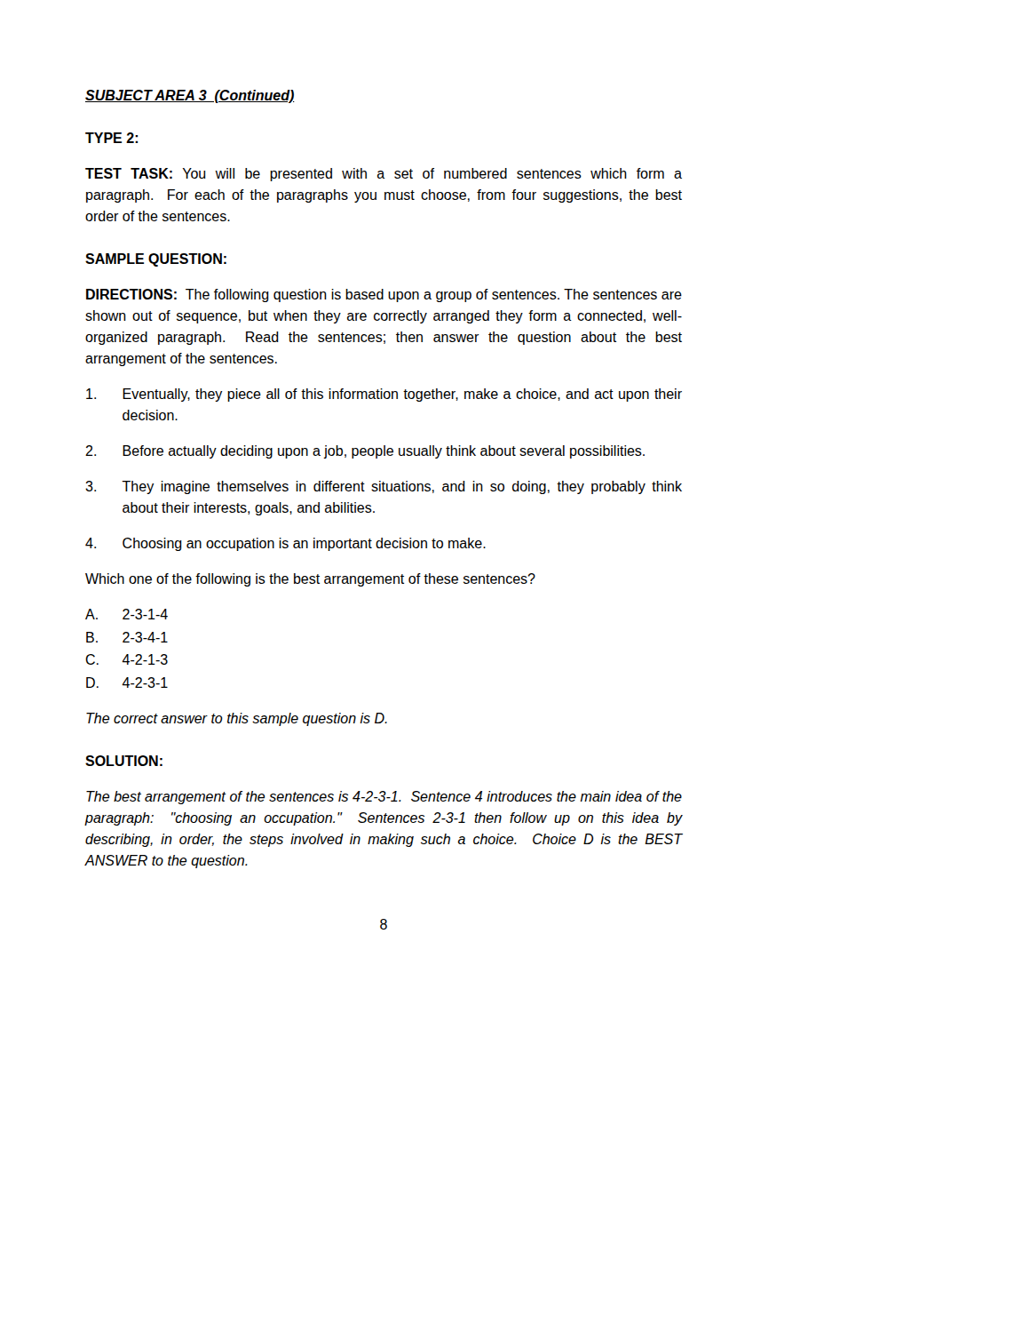SUBJECT AREA 3 (Continued)
TYPE 2:
TEST TASK: You will be presented with a set of numbered sentences which form a paragraph. For each of the paragraphs you must choose, from four suggestions, the best order of the sentences.
SAMPLE QUESTION:
DIRECTIONS: The following question is based upon a group of sentences. The sentences are shown out of sequence, but when they are correctly arranged they form a connected, well-organized paragraph. Read the sentences; then answer the question about the best arrangement of the sentences.
Eventually, they piece all of this information together, make a choice, and act upon their decision.
Before actually deciding upon a job, people usually think about several possibilities.
They imagine themselves in different situations, and in so doing, they probably think about their interests, goals, and abilities.
Choosing an occupation is an important decision to make.
Which one of the following is the best arrangement of these sentences?
2-3-1-4
2-3-4-1
4-2-1-3
4-2-3-1
The correct answer to this sample question is D.
SOLUTION:
The best arrangement of the sentences is 4-2-3-1. Sentence 4 introduces the main idea of the paragraph: "choosing an occupation." Sentences 2-3-1 then follow up on this idea by describing, in order, the steps involved in making such a choice. Choice D is the BEST ANSWER to the question.
8